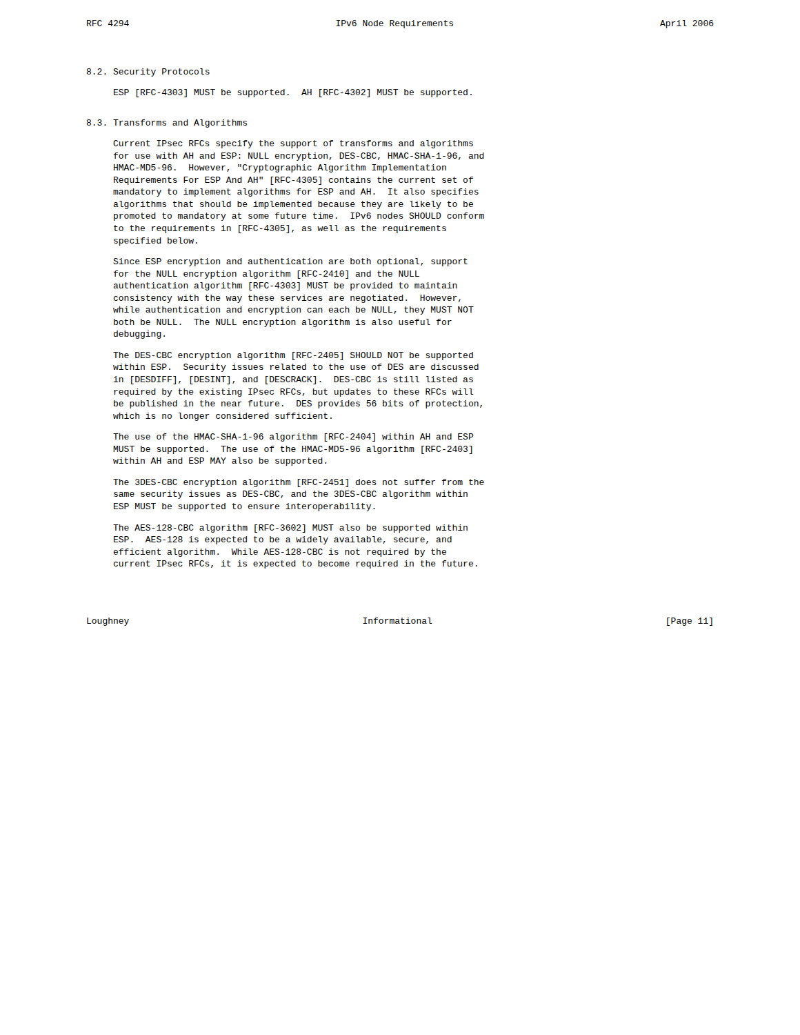RFC 4294 IPv6 Node Requirements April 2006
8.2. Security Protocols
ESP [RFC-4303] MUST be supported. AH [RFC-4302] MUST be supported.
8.3. Transforms and Algorithms
Current IPsec RFCs specify the support of transforms and algorithms for use with AH and ESP: NULL encryption, DES-CBC, HMAC-SHA-1-96, and HMAC-MD5-96. However, "Cryptographic Algorithm Implementation Requirements For ESP And AH" [RFC-4305] contains the current set of mandatory to implement algorithms for ESP and AH. It also specifies algorithms that should be implemented because they are likely to be promoted to mandatory at some future time. IPv6 nodes SHOULD conform to the requirements in [RFC-4305], as well as the requirements specified below.
Since ESP encryption and authentication are both optional, support for the NULL encryption algorithm [RFC-2410] and the NULL authentication algorithm [RFC-4303] MUST be provided to maintain consistency with the way these services are negotiated. However, while authentication and encryption can each be NULL, they MUST NOT both be NULL. The NULL encryption algorithm is also useful for debugging.
The DES-CBC encryption algorithm [RFC-2405] SHOULD NOT be supported within ESP. Security issues related to the use of DES are discussed in [DESDIFF], [DESINT], and [DESCRACK]. DES-CBC is still listed as required by the existing IPsec RFCs, but updates to these RFCs will be published in the near future. DES provides 56 bits of protection, which is no longer considered sufficient.
The use of the HMAC-SHA-1-96 algorithm [RFC-2404] within AH and ESP MUST be supported. The use of the HMAC-MD5-96 algorithm [RFC-2403] within AH and ESP MAY also be supported.
The 3DES-CBC encryption algorithm [RFC-2451] does not suffer from the same security issues as DES-CBC, and the 3DES-CBC algorithm within ESP MUST be supported to ensure interoperability.
The AES-128-CBC algorithm [RFC-3602] MUST also be supported within ESP. AES-128 is expected to be a widely available, secure, and efficient algorithm. While AES-128-CBC is not required by the current IPsec RFCs, it is expected to become required in the future.
Loughney Informational [Page 11]